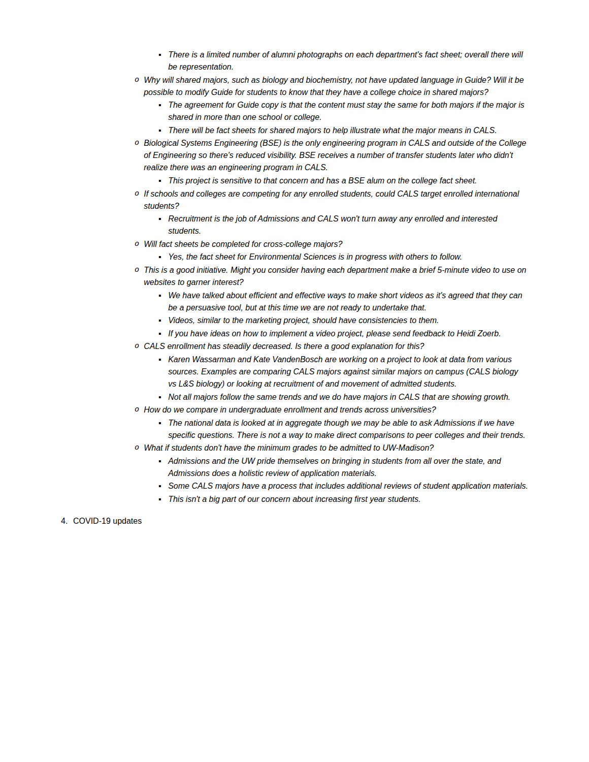There is a limited number of alumni photographs on each department's fact sheet; overall there will be representation.
Why will shared majors, such as biology and biochemistry, not have updated language in Guide? Will it be possible to modify Guide for students to know that they have a college choice in shared majors?
The agreement for Guide copy is that the content must stay the same for both majors if the major is shared in more than one school or college.
There will be fact sheets for shared majors to help illustrate what the major means in CALS.
Biological Systems Engineering (BSE) is the only engineering program in CALS and outside of the College of Engineering so there's reduced visibility. BSE receives a number of transfer students later who didn't realize there was an engineering program in CALS.
This project is sensitive to that concern and has a BSE alum on the college fact sheet.
If schools and colleges are competing for any enrolled students, could CALS target enrolled international students?
Recruitment is the job of Admissions and CALS won't turn away any enrolled and interested students.
Will fact sheets be completed for cross-college majors?
Yes, the fact sheet for Environmental Sciences is in progress with others to follow.
This is a good initiative. Might you consider having each department make a brief 5-minute video to use on websites to garner interest?
We have talked about efficient and effective ways to make short videos as it's agreed that they can be a persuasive tool, but at this time we are not ready to undertake that.
Videos, similar to the marketing project, should have consistencies to them.
If you have ideas on how to implement a video project, please send feedback to Heidi Zoerb.
CALS enrollment has steadily decreased. Is there a good explanation for this?
Karen Wassarman and Kate VandenBosch are working on a project to look at data from various sources. Examples are comparing CALS majors against similar majors on campus (CALS biology vs L&S biology) or looking at recruitment of and movement of admitted students.
Not all majors follow the same trends and we do have majors in CALS that are showing growth.
How do we compare in undergraduate enrollment and trends across universities?
The national data is looked at in aggregate though we may be able to ask Admissions if we have specific questions. There is not a way to make direct comparisons to peer colleges and their trends.
What if students don't have the minimum grades to be admitted to UW-Madison?
Admissions and the UW pride themselves on bringing in students from all over the state, and Admissions does a holistic review of application materials.
Some CALS majors have a process that includes additional reviews of student application materials.
This isn't a big part of our concern about increasing first year students.
COVID-19 updates